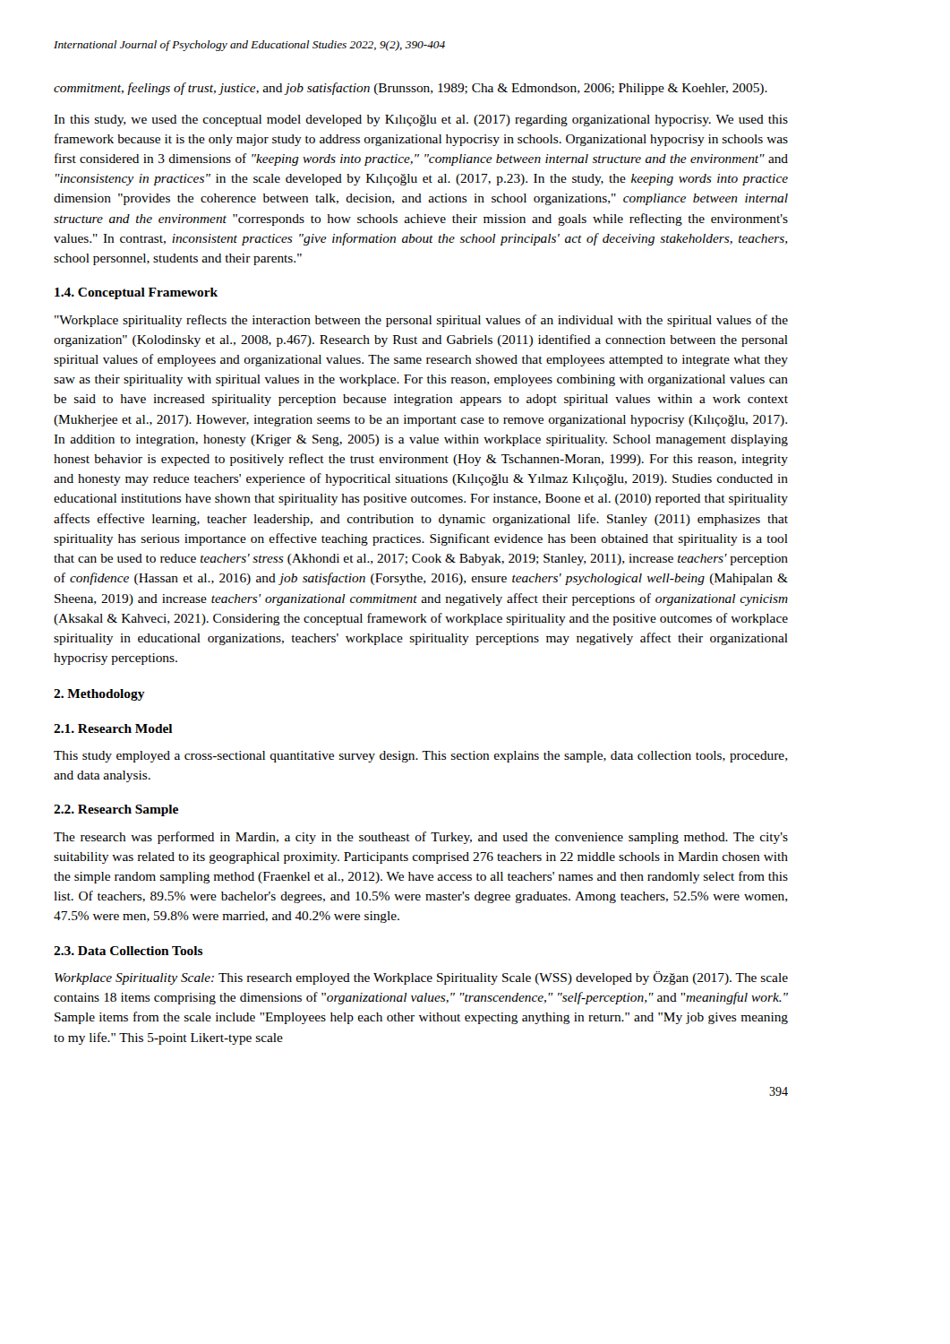International Journal of Psychology and Educational Studies 2022, 9(2), 390-404
commitment, feelings of trust, justice, and job satisfaction (Brunsson, 1989; Cha & Edmondson, 2006; Philippe & Koehler, 2005).
In this study, we used the conceptual model developed by Kılıçoğlu et al. (2017) regarding organizational hypocrisy. We used this framework because it is the only major study to address organizational hypocrisy in schools. Organizational hypocrisy in schools was first considered in 3 dimensions of "keeping words into practice," "compliance between internal structure and the environment" and "inconsistency in practices" in the scale developed by Kılıçoğlu et al. (2017, p.23). In the study, the keeping words into practice dimension "provides the coherence between talk, decision, and actions in school organizations," compliance between internal structure and the environment "corresponds to how schools achieve their mission and goals while reflecting the environment's values." In contrast, inconsistent practices "give information about the school principals' act of deceiving stakeholders, teachers, school personnel, students and their parents."
1.4. Conceptual Framework
"Workplace spirituality reflects the interaction between the personal spiritual values of an individual with the spiritual values of the organization" (Kolodinsky et al., 2008, p.467). Research by Rust and Gabriels (2011) identified a connection between the personal spiritual values of employees and organizational values. The same research showed that employees attempted to integrate what they saw as their spirituality with spiritual values in the workplace. For this reason, employees combining with organizational values can be said to have increased spirituality perception because integration appears to adopt spiritual values within a work context (Mukherjee et al., 2017). However, integration seems to be an important case to remove organizational hypocrisy (Kılıçoğlu, 2017). In addition to integration, honesty (Kriger & Seng, 2005) is a value within workplace spirituality. School management displaying honest behavior is expected to positively reflect the trust environment (Hoy & Tschannen-Moran, 1999). For this reason, integrity and honesty may reduce teachers' experience of hypocritical situations (Kılıçoğlu & Yılmaz Kılıçoğlu, 2019). Studies conducted in educational institutions have shown that spirituality has positive outcomes. For instance, Boone et al. (2010) reported that spirituality affects effective learning, teacher leadership, and contribution to dynamic organizational life. Stanley (2011) emphasizes that spirituality has serious importance on effective teaching practices. Significant evidence has been obtained that spirituality is a tool that can be used to reduce teachers' stress (Akhondi et al., 2017; Cook & Babyak, 2019; Stanley, 2011), increase teachers' perception of confidence (Hassan et al., 2016) and job satisfaction (Forsythe, 2016), ensure teachers' psychological well-being (Mahipalan & Sheena, 2019) and increase teachers' organizational commitment and negatively affect their perceptions of organizational cynicism (Aksakal & Kahveci, 2021). Considering the conceptual framework of workplace spirituality and the positive outcomes of workplace spirituality in educational organizations, teachers' workplace spirituality perceptions may negatively affect their organizational hypocrisy perceptions.
2. Methodology
2.1. Research Model
This study employed a cross-sectional quantitative survey design. This section explains the sample, data collection tools, procedure, and data analysis.
2.2. Research Sample
The research was performed in Mardin, a city in the southeast of Turkey, and used the convenience sampling method. The city's suitability was related to its geographical proximity. Participants comprised 276 teachers in 22 middle schools in Mardin chosen with the simple random sampling method (Fraenkel et al., 2012). We have access to all teachers' names and then randomly select from this list. Of teachers, 89.5% were bachelor's degrees, and 10.5% were master's degree graduates. Among teachers, 52.5% were women, 47.5% were men, 59.8% were married, and 40.2% were single.
2.3. Data Collection Tools
Workplace Spirituality Scale: This research employed the Workplace Spirituality Scale (WSS) developed by Özğan (2017). The scale contains 18 items comprising the dimensions of "organizational values," "transcendence," "self-perception," and "meaningful work." Sample items from the scale include "Employees help each other without expecting anything in return." and "My job gives meaning to my life." This 5-point Likert-type scale
394